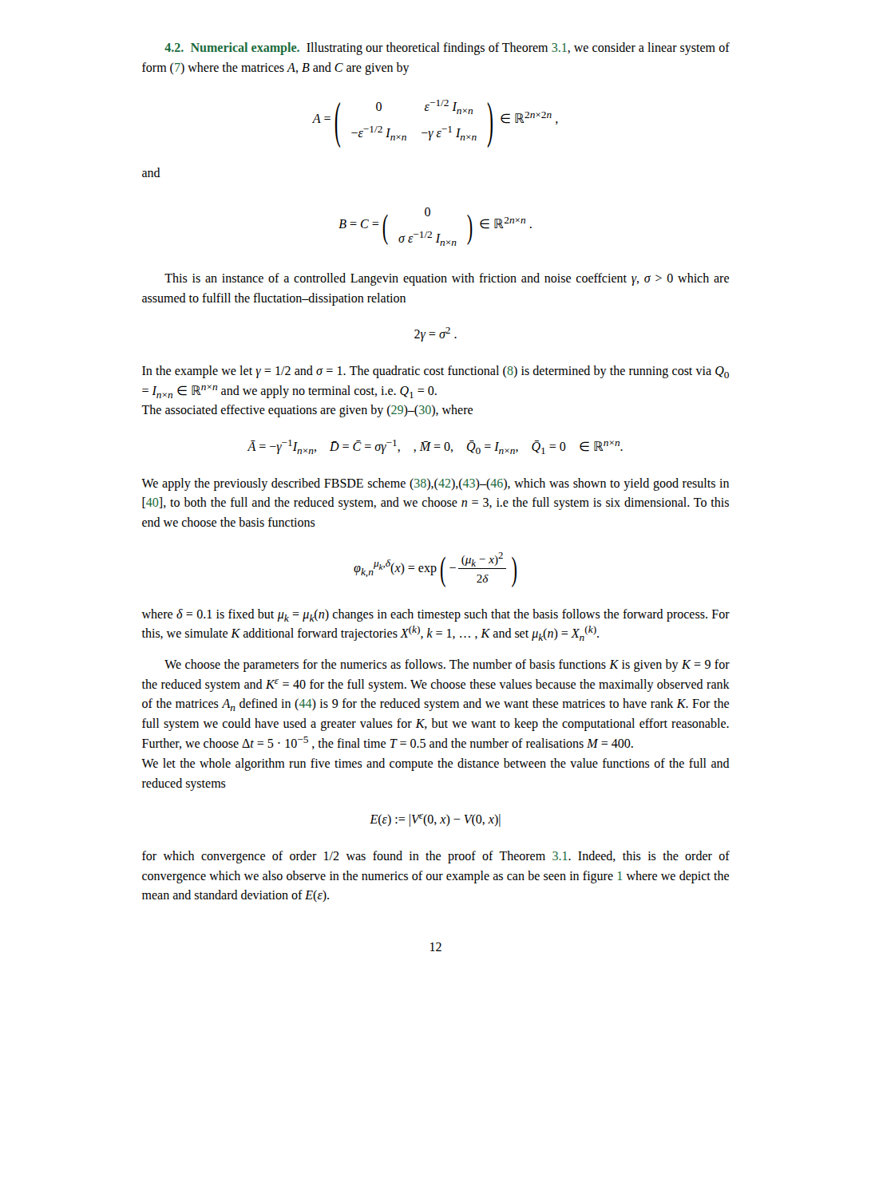4.2. Numerical example. Illustrating our theoretical findings of Theorem 3.1, we consider a linear system of form (7) where the matrices A, B and C are given by
A = (
| 0 | ε −1/2 I n × n |
| − ε −1/2 I n × n | − γ ε −1 I n × n |
) ∈ ℝ2n×2n ,
and
B = C = (
| 0 |
| σ ε −1/2 I n × n |
) ∈ ℝ2n×n .
This is an instance of a controlled Langevin equation with friction and noise coeffcient γ, σ > 0 which are assumed to fulfill the fluctation–dissipation relation
2γ = σ2 .
In the example we let γ = 1/2 and σ = 1. The quadratic cost functional (8) is determined by the running cost via Q0 = In×n ∈ ℝn×n and we apply no terminal cost, i.e. Q1 = 0.
The associated effective equations are given by (29)–(30), where
Ā = −γ−1In×n, D̄ = C̄ = σγ−1, , M̄ = 0, Q̄0 = In×n, Q̄1 = 0 ∈ ℝn×n.
We apply the previously described FBSDE scheme (38),(42),(43)–(46), which was shown to yield good results in [40], to both the full and the reduced system, and we choose n = 3, i.e the full system is six dimensional. To this end we choose the basis functions
φk,nμk,δ(x) = exp ( −(μk − x)22δ )
where δ = 0.1 is fixed but μk = μk(n) changes in each timestep such that the basis follows the forward process. For this, we simulate K additional forward trajectories X(k), k = 1, … , K and set μk(n) = Xn(k).
We choose the parameters for the numerics as follows. The number of basis functions K is given by K = 9 for the reduced system and Kε = 40 for the full system. We choose these values because the maximally observed rank of the matrices An defined in (44) is 9 for the reduced system and we want these matrices to have rank K. For the full system we could have used a greater values for K, but we want to keep the computational effort reasonable. Further, we choose Δt = 5 · 10−5 , the final time T = 0.5 and the number of realisations M = 400.
We let the whole algorithm run five times and compute the distance between the value functions of the full and reduced systems
E(ε) := |Vε(0, x) − V(0, x)|
for which convergence of order 1/2 was found in the proof of Theorem 3.1. Indeed, this is the order of convergence which we also observe in the numerics of our example as can be seen in figure 1 where we depict the mean and standard deviation of E(ε).
12